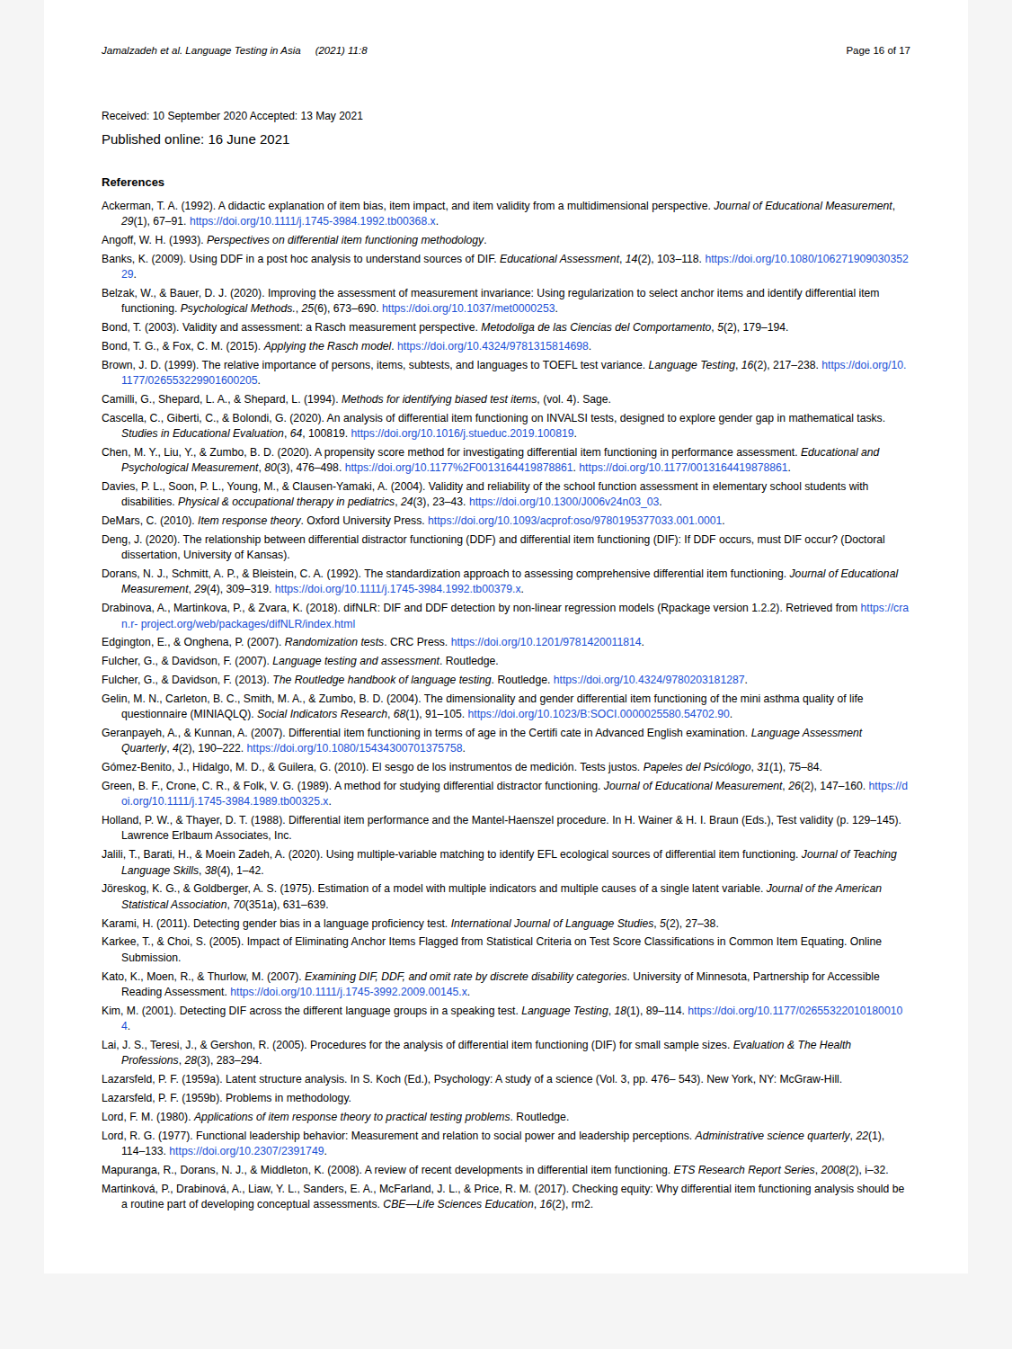Jamalzadeh et al. Language Testing in Asia (2021) 11:8
Page 16 of 17
Received: 10 September 2020 Accepted: 13 May 2021
Published online: 16 June 2021
References
Ackerman, T. A. (1992). A didactic explanation of item bias, item impact, and item validity from a multidimensional perspective. Journal of Educational Measurement, 29(1), 67–91. https://doi.org/10.1111/j.1745-3984.1992.tb00368.x.
Angoff, W. H. (1993). Perspectives on differential item functioning methodology.
Banks, K. (2009). Using DDF in a post hoc analysis to understand sources of DIF. Educational Assessment, 14(2), 103–118. https://doi.org/10.1080/10627190903035229.
Belzak, W., & Bauer, D. J. (2020). Improving the assessment of measurement invariance: Using regularization to select anchor items and identify differential item functioning. Psychological Methods., 25(6), 673–690. https://doi.org/10.1037/met0000253.
Bond, T. (2003). Validity and assessment: a Rasch measurement perspective. Metodoliga de las Ciencias del Comportamento, 5(2), 179–194.
Bond, T. G., & Fox, C. M. (2015). Applying the Rasch model. https://doi.org/10.4324/9781315814698.
Brown, J. D. (1999). The relative importance of persons, items, subtests, and languages to TOEFL test variance. Language Testing, 16(2), 217–238. https://doi.org/10.1177/026553229901600205.
Camilli, G., Shepard, L. A., & Shepard, L. (1994). Methods for identifying biased test items, (vol. 4). Sage.
Cascella, C., Giberti, C., & Bolondi, G. (2020). An analysis of differential item functioning on INVALSI tests, designed to explore gender gap in mathematical tasks. Studies in Educational Evaluation, 64, 100819. https://doi.org/10.1016/j.stueduc.2019.100819.
Chen, M. Y., Liu, Y., & Zumbo, B. D. (2020). A propensity score method for investigating differential item functioning in performance assessment. Educational and Psychological Measurement, 80(3), 476–498. https://doi.org/10.1177%2F0013164419878861. https://doi.org/10.1177/0013164419878861.
Davies, P. L., Soon, P. L., Young, M., & Clausen-Yamaki, A. (2004). Validity and reliability of the school function assessment in elementary school students with disabilities. Physical & occupational therapy in pediatrics, 24(3), 23–43. https://doi.org/10.1300/J006v24n03_03.
DeMars, C. (2010). Item response theory. Oxford University Press. https://doi.org/10.1093/acprof:oso/9780195377033.001.0001.
Deng, J. (2020). The relationship between differential distractor functioning (DDF) and differential item functioning (DIF): If DDF occurs, must DIF occur? (Doctoral dissertation, University of Kansas).
Dorans, N. J., Schmitt, A. P., & Bleistein, C. A. (1992). The standardization approach to assessing comprehensive differential item functioning. Journal of Educational Measurement, 29(4), 309–319. https://doi.org/10.1111/j.1745-3984.1992.tb00379.x.
Drabinova, A., Martinkova, P., & Zvara, K. (2018). difNLR: DIF and DDF detection by non-linear regression models (Rpackage version 1.2.2). Retrieved from https://cran.r- project.org/web/packages/difNLR/index.html
Edgington, E., & Onghena, P. (2007). Randomization tests. CRC Press. https://doi.org/10.1201/9781420011814.
Fulcher, G., & Davidson, F. (2007). Language testing and assessment. Routledge.
Fulcher, G., & Davidson, F. (2013). The Routledge handbook of language testing. Routledge. https://doi.org/10.4324/9780203181287.
Gelin, M. N., Carleton, B. C., Smith, M. A., & Zumbo, B. D. (2004). The dimensionality and gender differential item functioning of the mini asthma quality of life questionnaire (MINIAQLQ). Social Indicators Research, 68(1), 91–105. https://doi.org/10.1023/B:SOCI.0000025580.54702.90.
Geranpayeh, A., & Kunnan, A. (2007). Differential item functioning in terms of age in the Certifi cate in Advanced English examination. Language Assessment Quarterly, 4(2), 190–222. https://doi.org/10.1080/15434300701375758.
Gómez-Benito, J., Hidalgo, M. D., & Guilera, G. (2010). El sesgo de los instrumentos de medición. Tests justos. Papeles del Psicólogo, 31(1), 75–84.
Green, B. F., Crone, C. R., & Folk, V. G. (1989). A method for studying differential distractor functioning. Journal of Educational Measurement, 26(2), 147–160. https://doi.org/10.1111/j.1745-3984.1989.tb00325.x.
Holland, P. W., & Thayer, D. T. (1988). Differential item performance and the Mantel-Haenszel procedure. In H. Wainer & H. I. Braun (Eds.), Test validity (p. 129–145). Lawrence Erlbaum Associates, Inc.
Jalili, T., Barati, H., & Moein Zadeh, A. (2020). Using multiple-variable matching to identify EFL ecological sources of differential item functioning. Journal of Teaching Language Skills, 38(4), 1–42.
Jöreskog, K. G., & Goldberger, A. S. (1975). Estimation of a model with multiple indicators and multiple causes of a single latent variable. Journal of the American Statistical Association, 70(351a), 631–639.
Karami, H. (2011). Detecting gender bias in a language proficiency test. International Journal of Language Studies, 5(2), 27–38.
Karkee, T., & Choi, S. (2005). Impact of Eliminating Anchor Items Flagged from Statistical Criteria on Test Score Classifications in Common Item Equating. Online Submission.
Kato, K., Moen, R., & Thurlow, M. (2007). Examining DIF, DDF, and omit rate by discrete disability categories. University of Minnesota, Partnership for Accessible Reading Assessment. https://doi.org/10.1111/j.1745-3992.2009.00145.x.
Kim, M. (2001). Detecting DIF across the different language groups in a speaking test. Language Testing, 18(1), 89–114. https://doi.org/10.1177/026553220101800104.
Lai, J. S., Teresi, J., & Gershon, R. (2005). Procedures for the analysis of differential item functioning (DIF) for small sample sizes. Evaluation & The Health Professions, 28(3), 283–294.
Lazarsfeld, P. F. (1959a). Latent structure analysis. In S. Koch (Ed.), Psychology: A study of a science (Vol. 3, pp. 476– 543). New York, NY: McGraw-Hill.
Lazarsfeld, P. F. (1959b). Problems in methodology.
Lord, F. M. (1980). Applications of item response theory to practical testing problems. Routledge.
Lord, R. G. (1977). Functional leadership behavior: Measurement and relation to social power and leadership perceptions. Administrative science quarterly, 22(1), 114–133. https://doi.org/10.2307/2391749.
Mapuranga, R., Dorans, N. J., & Middleton, K. (2008). A review of recent developments in differential item functioning. ETS Research Report Series, 2008(2), i–32.
Martinková, P., Drabinová, A., Liaw, Y. L., Sanders, E. A., McFarland, J. L., & Price, R. M. (2017). Checking equity: Why differential item functioning analysis should be a routine part of developing conceptual assessments. CBE—Life Sciences Education, 16(2), rm2.